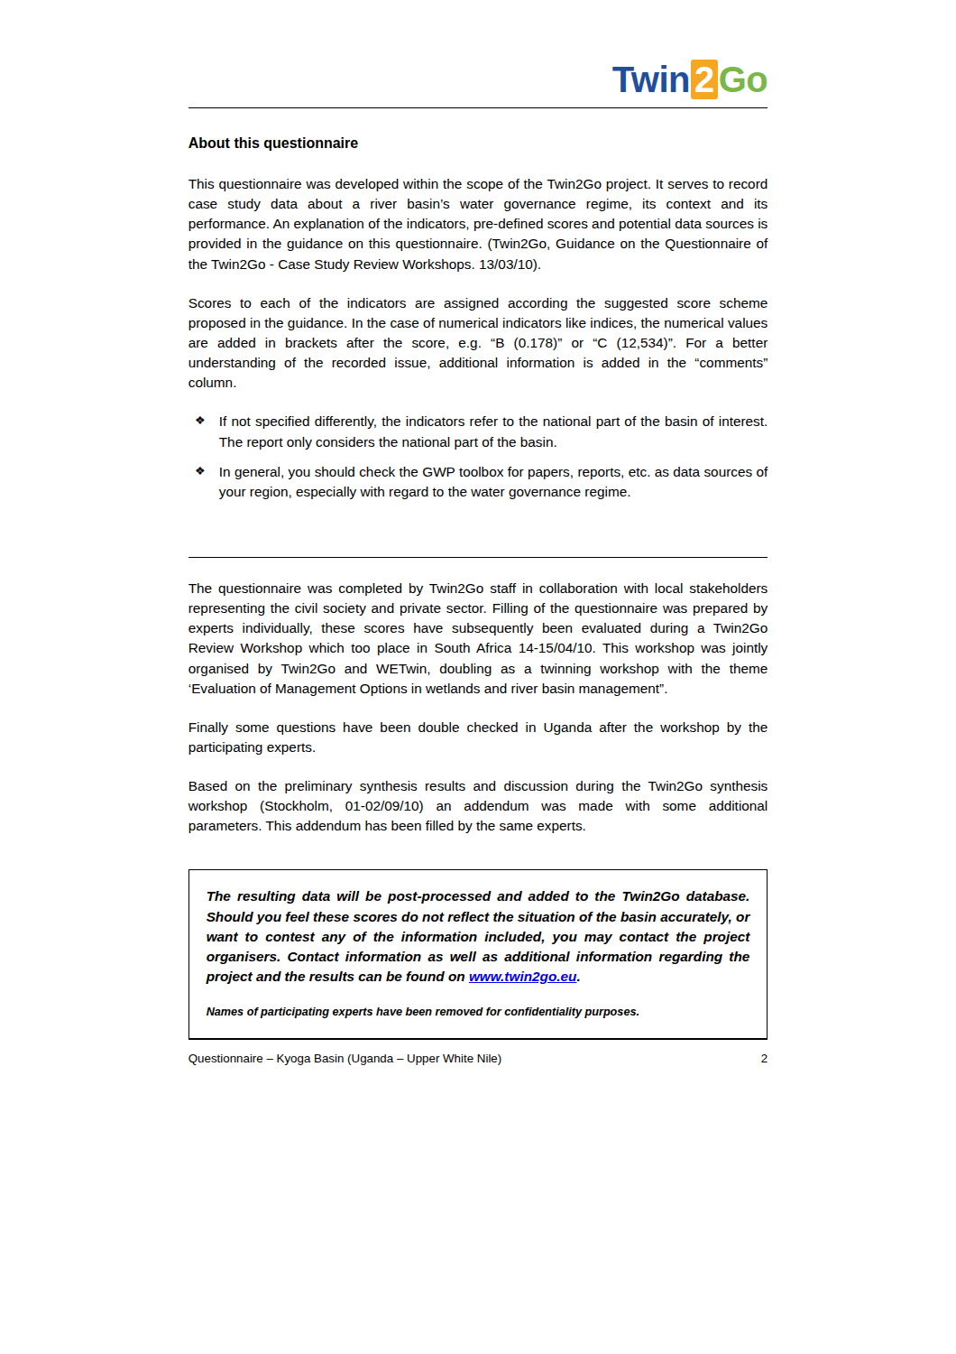Twin 2 Go
About this questionnaire
This questionnaire was developed within the scope of the Twin2Go project. It serves to record case study data about a river basin’s water governance regime, its context and its performance. An explanation of the indicators, pre-defined scores and potential data sources is provided in the guidance on this questionnaire. (Twin2Go, Guidance on the Questionnaire of the Twin2Go - Case Study Review Workshops. 13/03/10).
Scores to each of the indicators are assigned according the suggested score scheme proposed in the guidance. In the case of numerical indicators like indices, the numerical values are added in brackets after the score, e.g. “B (0.178)” or “C (12,534)”. For a better understanding of the recorded issue, additional information is added in the “comments” column.
If not specified differently, the indicators refer to the national part of the basin of interest. The report only considers the national part of the basin.
In general, you should check the GWP toolbox for papers, reports, etc. as data sources of your region, especially with regard to the water governance regime.
The questionnaire was completed by Twin2Go staff in collaboration with local stakeholders representing the civil society and private sector. Filling of the questionnaire was prepared by experts individually, these scores have subsequently been evaluated during a Twin2Go Review Workshop which too place in South Africa 14-15/04/10. This workshop was jointly organised by Twin2Go and WETwin, doubling as a twinning workshop with the theme ‘Evaluation of Management Options in wetlands and river basin management”.
Finally some questions have been double checked in Uganda after the workshop by the participating experts.
Based on the preliminary synthesis results and discussion during the Twin2Go synthesis workshop (Stockholm, 01-02/09/10) an addendum was made with some additional parameters. This addendum has been filled by the same experts.
The resulting data will be post-processed and added to the Twin2Go database. Should you feel these scores do not reflect the situation of the basin accurately, or want to contest any of the information included, you may contact the project organisers. Contact information as well as additional information regarding the project and the results can be found on www.twin2go.eu.
Names of participating experts have been removed for confidentiality purposes.
Questionnaire – Kyoga Basin (Uganda – Upper White Nile) 2